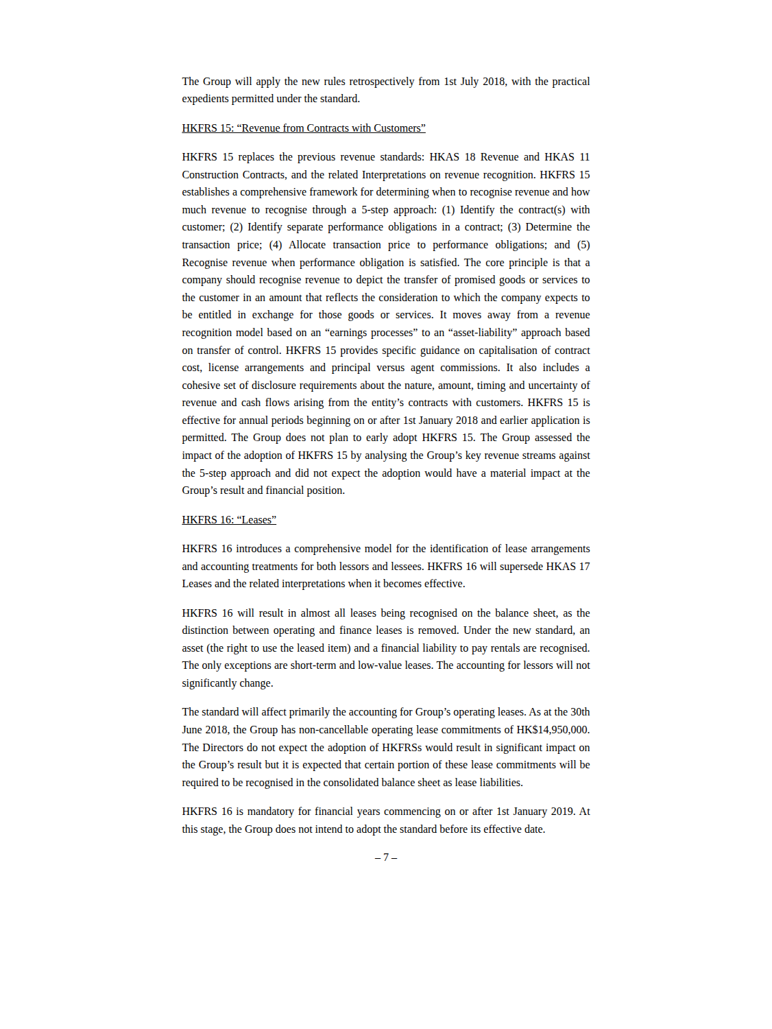The Group will apply the new rules retrospectively from 1st July 2018, with the practical expedients permitted under the standard.
HKFRS 15: “Revenue from Contracts with Customers”
HKFRS 15 replaces the previous revenue standards: HKAS 18 Revenue and HKAS 11 Construction Contracts, and the related Interpretations on revenue recognition. HKFRS 15 establishes a comprehensive framework for determining when to recognise revenue and how much revenue to recognise through a 5-step approach: (1) Identify the contract(s) with customer; (2) Identify separate performance obligations in a contract; (3) Determine the transaction price; (4) Allocate transaction price to performance obligations; and (5) Recognise revenue when performance obligation is satisfied. The core principle is that a company should recognise revenue to depict the transfer of promised goods or services to the customer in an amount that reflects the consideration to which the company expects to be entitled in exchange for those goods or services. It moves away from a revenue recognition model based on an “earnings processes” to an “asset-liability” approach based on transfer of control. HKFRS 15 provides specific guidance on capitalisation of contract cost, license arrangements and principal versus agent commissions. It also includes a cohesive set of disclosure requirements about the nature, amount, timing and uncertainty of revenue and cash flows arising from the entity’s contracts with customers. HKFRS 15 is effective for annual periods beginning on or after 1st January 2018 and earlier application is permitted. The Group does not plan to early adopt HKFRS 15. The Group assessed the impact of the adoption of HKFRS 15 by analysing the Group’s key revenue streams against the 5-step approach and did not expect the adoption would have a material impact at the Group’s result and financial position.
HKFRS 16: “Leases”
HKFRS 16 introduces a comprehensive model for the identification of lease arrangements and accounting treatments for both lessors and lessees. HKFRS 16 will supersede HKAS 17 Leases and the related interpretations when it becomes effective.
HKFRS 16 will result in almost all leases being recognised on the balance sheet, as the distinction between operating and finance leases is removed. Under the new standard, an asset (the right to use the leased item) and a financial liability to pay rentals are recognised. The only exceptions are short-term and low-value leases. The accounting for lessors will not significantly change.
The standard will affect primarily the accounting for Group’s operating leases. As at the 30th June 2018, the Group has non-cancellable operating lease commitments of HK$14,950,000. The Directors do not expect the adoption of HKFRSs would result in significant impact on the Group’s result but it is expected that certain portion of these lease commitments will be required to be recognised in the consolidated balance sheet as lease liabilities.
HKFRS 16 is mandatory for financial years commencing on or after 1st January 2019. At this stage, the Group does not intend to adopt the standard before its effective date.
– 7 –